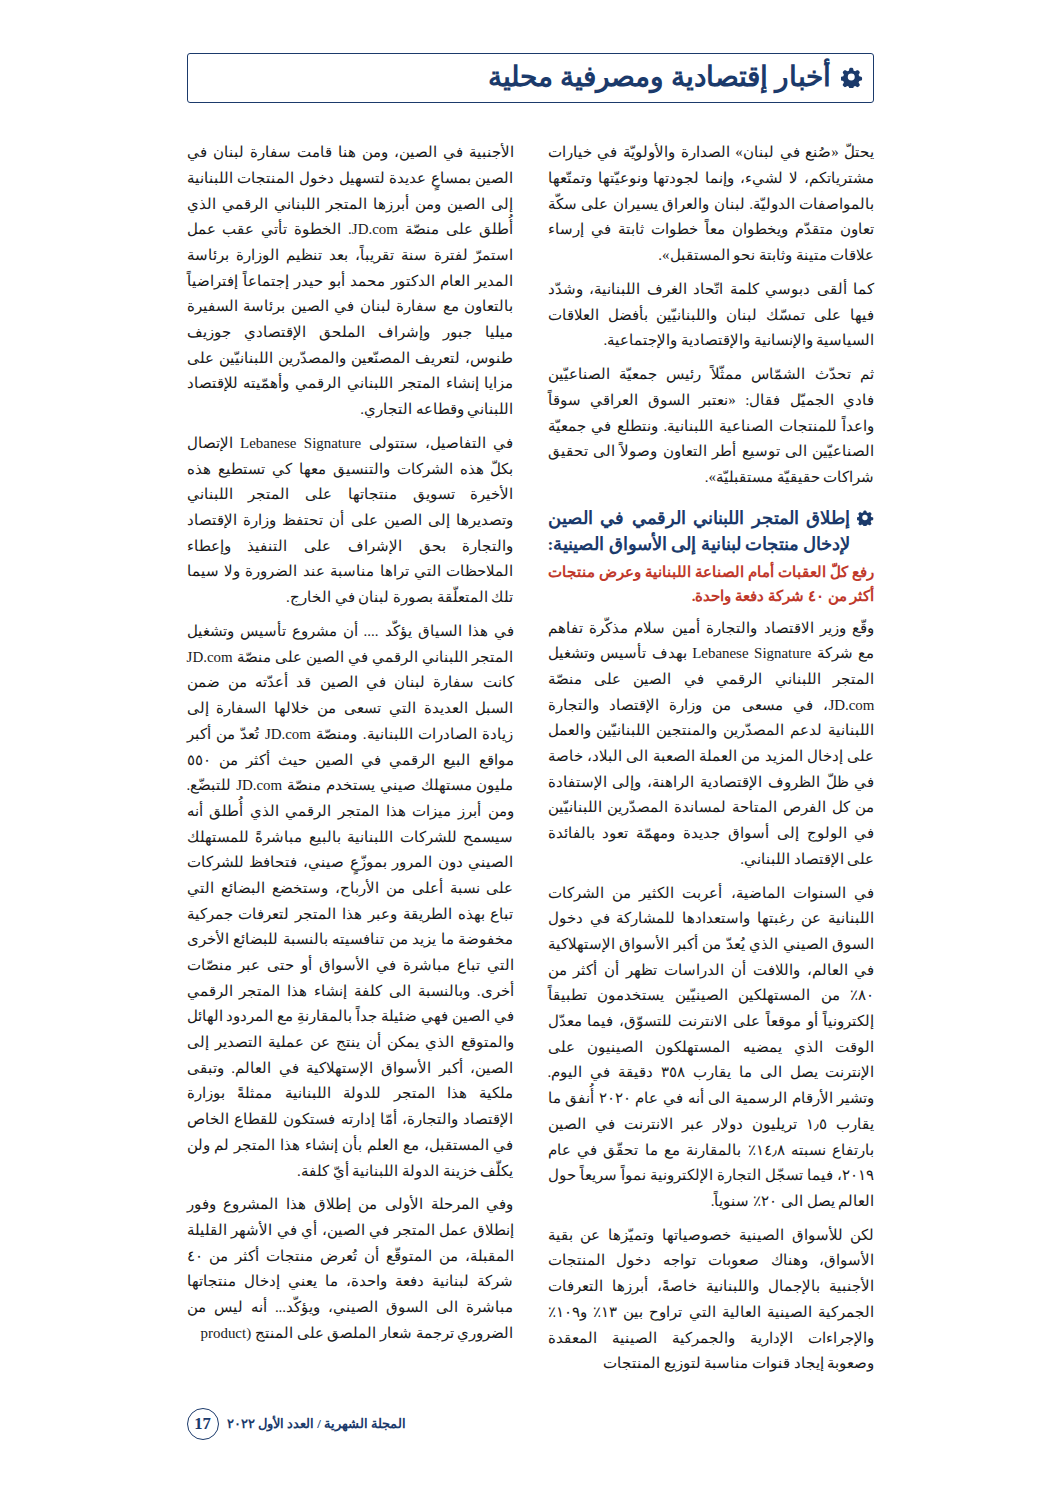أخبار إقتصادية ومصرفية محلية
يحتلّ «صُنع في لبنان» الصدارة والأولويّة في خيارات مشترياتكم، لا لشيء، وإنما لجودتها ونوعيّتها وتمتّعها بالمواصفات الدوليّة. لبنان والعراق يسيران على سكّة تعاون متقدّم ويخطوان معاً خطوات ثابتة في إرساء علاقات متينة وثابتة نحو المستقبل».
كما ألقى دبوسي كلمة اتّحاد الغرف اللبنانية، وشدّد فيها على تمسّك لبنان واللبنانيّين بأفضل العلاقات السياسية والإنسانية والإقتصادية والإجتماعية.
ثم تحدّث الشمّاس ممثّلاً رئيس جمعيّة الصناعيّين فادي الجميّل فقال: «نعتبر السوق العراقي سوقاً واعداً للمنتجات الصناعية اللبنانية. ونتطلع في جمعيّة الصناعيّين الى توسيع أطر التعاون وصولاً الى تحقيق شراكات حقيقيّة مستقبليّة».
إطلاق المتجر اللبناني الرقمي في الصين لإدخال منتجات لبنانية إلى الأسواق الصينية:
رفع كلّ العقبات أمام الصناعة اللبنانية وعرض منتجات أكثر من ٤٠ شركة دفعة واحدة.
وقّع وزير الاقتصاد والتجارة أمين سلام مذكّرة تفاهم مع شركة Lebanese Signature بهدف تأسيس وتشغيل المتجر اللبناني الرقمي في الصين على منصّة JD.com، في مسعى من وزارة الإقتصاد والتجارة اللبنانية لدعم المصدّرين والمنتجين اللبنانيّين والعمل على إدخال المزيد من العملة الصعبة الى البلاد، خاصة في ظلّ الظروف الإقتصادية الراهنة، وإلى الإستفادة من كل الفرص المتاحة لمساندة المصدّرين اللبنانيّين في الولوج إلى أسواق جديدة ومهمّة تعود بالفائدة على الإقتصاد اللبناني.
في السنوات الماضية، أعربت الكثير من الشركات اللبنانية عن رغبتها واستعدادها للمشاركة في دخول السوق الصيني الذي يُعدّ من أكبر الأسواق الإستهلاكية في العالم، واللافت أن الدراسات تظهر أن أكثر من ٨٠٪ من المستهلكين الصينيّين يستخدمون تطبيقاً إلكترونياً أو موقعاً على الانترنت للتسوّق، فيما معدّل الوقت الذي يمضيه المستهلكون الصينيون على الإنترنت يصل الى ما يقارب ٣٥٨ دقيقة في اليوم. وتشير الأرقام الرسمية الى أنه في عام ٢٠٢٠ أُنفق ما يقارب ١٫٥ تريليون دولار عبر الانترنت في الصين بارتفاع نسبته ١٤٫٨٪ بالمقارنة مع ما تحقّق في عام ٢٠١٩، فيما تسجّل التجارة الإلكترونية نمواً سريعاً حول العالم يصل الى ٢٠٪ سنوياً.
لكن للأسواق الصينية خصوصياتها وتميّزها عن بقية الأسواق، وهناك صعوبات تواجه دخول المنتجات الأجنبية بالإجمال واللبنانية خاصةً، أبرزها التعرفات الجمركية الصينية العالية التي تراوح بين ١٣٪ و١٠٩٪ والإجراءات الإدارية والجمركية الصينية المعقدة وصعوبة إيجاد قنوات مناسبة لتوزيع المنتجات
الأجنبية في الصين، ومن هنا قامت سفارة لبنان في الصين بمساعٍ عديدة لتسهيل دخول المنتجات اللبنانية إلى الصين ومن أبرزها المتجر اللبناني الرقمي الذي أُطلق على منصّة JD.com. الخطوة تأتي عقب عمل استمرّ لفترة سنة تقريباً، بعد تنظيم الوزارة برئاسة المدير العام الدكتور محمد أبو حيدر إجتماعاً إفتراضياً بالتعاون مع سفارة لبنان في الصين برئاسة السفيرة ميليا جبور وإشراف الملحق الإقتصادي جوزيف طنوس، لتعريف المصنّعين والمصدّرين اللبنانيّين على مزايا إنشاء المتجر اللبناني الرقمي وأهمّيته للإقتصاد اللبناني وقطاعه التجاري.
في التفاصيل، ستتولى Lebanese Signature الإتصال بكلّ هذه الشركات والتنسيق معها كي تستطيع هذه الأخيرة تسويق منتجاتها على المتجر اللبناني وتصديرها إلى الصين على أن تحتفظ وزارة الإقتصاد والتجارة بحق الإشراف على التنفيذ وإعطاء الملاحظات التي تراها مناسبة عند الضرورة ولا سيما تلك المتعلّقة بصورة لبنان في الخارج.
في هذا السياق يؤكّد .... أن مشروع تأسيس وتشغيل المتجر اللبناني الرقمي في الصين على منصّة JD.com كانت سفارة لبنان في الصين قد أعدّته من ضمن السبل العديدة التي تسعى من خلالها السفارة إلى زيادة الصادرات اللبنانية. ومنصّة JD.com تُعدّ من أكبر مواقع البيع الرقمي في الصين حيث أكثر من ٥٥٠ مليون مستهلك صيني يستخدم منصّة JD.com للتبضّع. ومن أبرز ميزات هذا المتجر الرقمي الذي أُطلق أنه سيسمح للشركات اللبنانية بالبيع مباشرةً للمستهلك الصيني دون المرور بموزّعٍ صيني، فتحافظ للشركات على نسبة أعلى من الأرباح، وستخضع البضائع التي تباع بهذه الطريقة وعبر هذا المتجر لتعرفات جمركية مخفوضة ما يزيد من تنافسيته بالنسبة للبضائع الأخرى التي تباع مباشرة في الأسواق أو حتى عبر منصّات أخرى. وبالنسبة الى كلفة إنشاء هذا المتجر الرقمي في الصين فهي ضئيلة جداً بالمقارنةِ مع المردود الهائل والمتوقع الذي يمكن أن ينتج عن عملية التصدير إلى الصين، أكبر الأسواق الإستهلاكية في العالم. وتبقى ملكية هذا المتجر للدولة اللبنانية ممثلةً بوزارة الإقتصاد والتجارة، أمّا إدارته فستكون للقطاع الخاص في المستقبل، مع العلم بأن إنشاء هذا المتجر لم ولن يكلّف خزينة الدولة اللبنانية أيّ كلفة.
وفي المرحلة الأولى من إطلاق هذا المشروع وفور إنطلاق عمل المتجر في الصين، أي في الأشهر القليلة المقبلة، من المتوقّع أن تُعرض منتجات أكثر من ٤٠ شركة لبنانية دفعة واحدة، ما يعني إدخال منتجاتها مباشرة الى السوق الصيني، ويؤكّد... أنه ليس من الضروري ترجمة شعار الملصق على المنتج (product
المجلة الشهرية / العدد الأول ٢٠٢٢
17